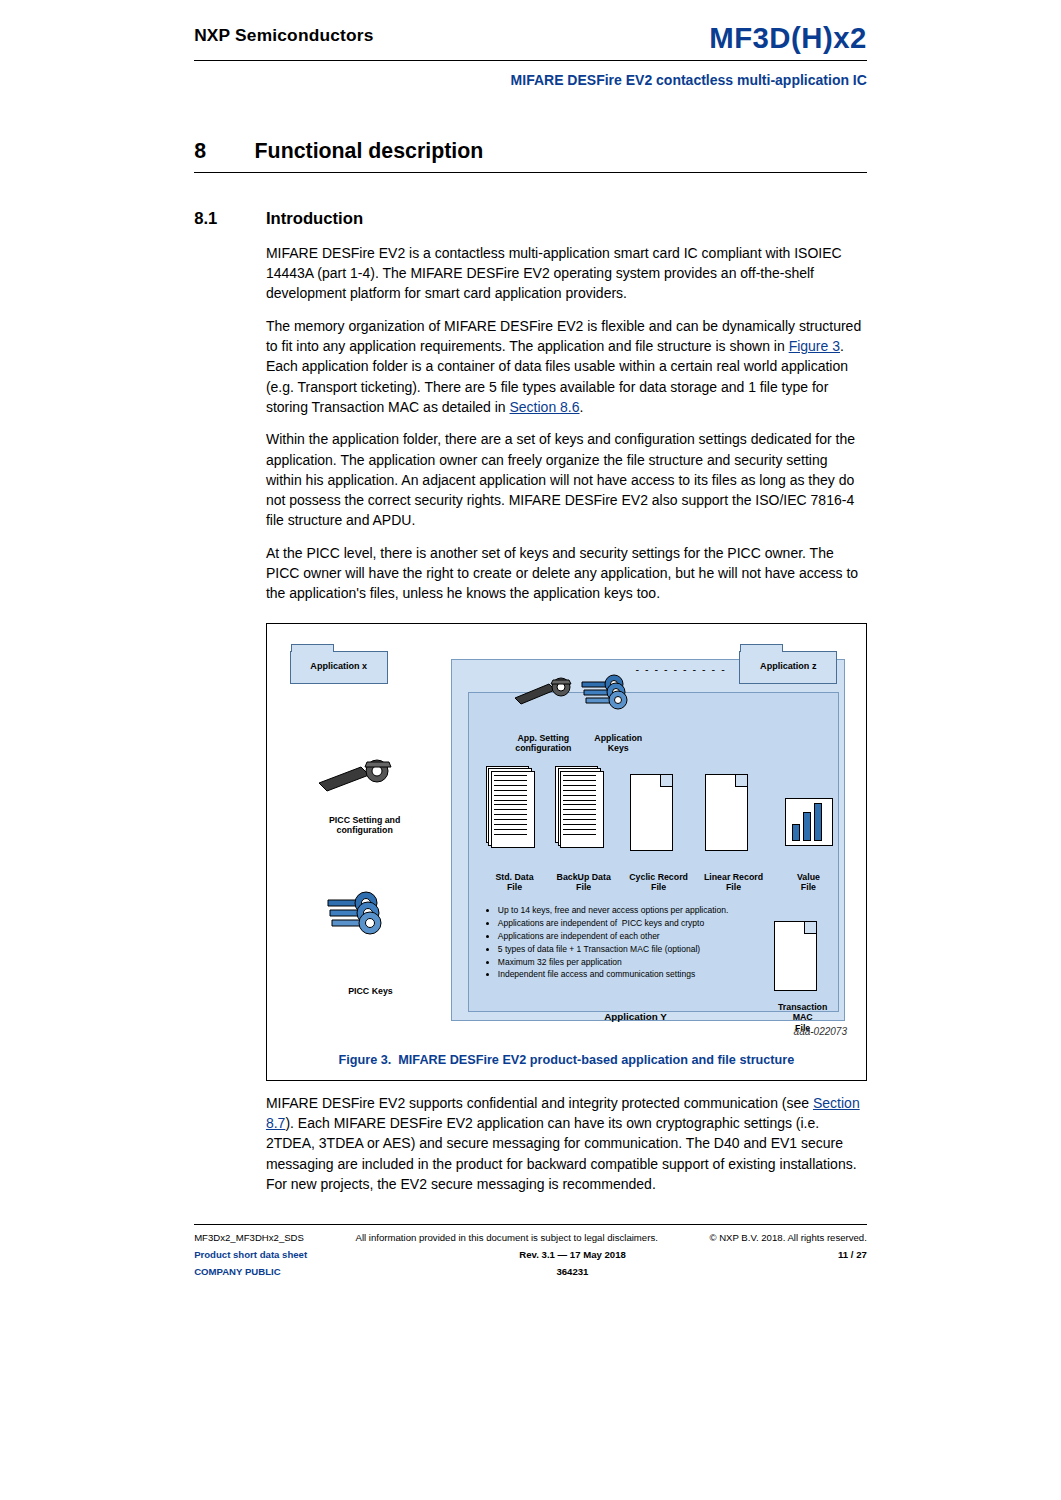NXP Semiconductors
MF3D(H)x2
MIFARE DESFire EV2 contactless multi-application IC
8 Functional description
8.1 Introduction
MIFARE DESFire EV2 is a contactless multi-application smart card IC compliant with ISOIEC 14443A (part 1-4). The MIFARE DESFire EV2 operating system provides an off-the-shelf development platform for smart card application providers.
The memory organization of MIFARE DESFire EV2 is flexible and can be dynamically structured to fit into any application requirements. The application and file structure is shown in Figure 3. Each application folder is a container of data files usable within a certain real world application (e.g. Transport ticketing). There are 5 file types available for data storage and 1 file type for storing Transaction MAC as detailed in Section 8.6.
Within the application folder, there are a set of keys and configuration settings dedicated for the application. The application owner can freely organize the file structure and security setting within his application. An adjacent application will not have access to its files as long as they do not possess the correct security rights. MIFARE DESFire EV2 also support the ISO/IEC 7816-4 file structure and APDU.
At the PICC level, there is another set of keys and security settings for the PICC owner. The PICC owner will have the right to create or delete any application, but he will not have access to the application's files, unless he knows the application keys too.
Application x
Application z
- - - - - - - - - -
App. Setting
configuration
Application
Keys
PICC Setting and
configuration
PICC Keys
Std. Data
File
BackUp Data
File
Cyclic Record
File
Linear Record
File
Value
File
Up to 14 keys, free and never access options per application.
Applications are independent of PICC keys and crypto
Applications are independent of each other
5 types of data file + 1 Transaction MAC file (optional)
Maximum 32 files per application
Independent file access and communication settings
Transaction
MAC
File
Application Y
aaa-022073
Figure 3. MIFARE DESFire EV2 product-based application and file structure
MIFARE DESFire EV2 supports confidential and integrity protected communication (see Section 8.7). Each MIFARE DESFire EV2 application can have its own cryptographic settings (i.e. 2TDEA, 3TDEA or AES) and secure messaging for communication. The D40 and EV1 secure messaging are included in the product for backward compatible support of existing installations. For new projects, the EV2 secure messaging is recommended.
MF3Dx2_MF3DHx2_SDS
All information provided in this document is subject to legal disclaimers.
© NXP B.V. 2018. All rights reserved.
Product short data sheet
Rev. 3.1 — 17 May 2018
11 / 27
COMPANY PUBLIC
364231